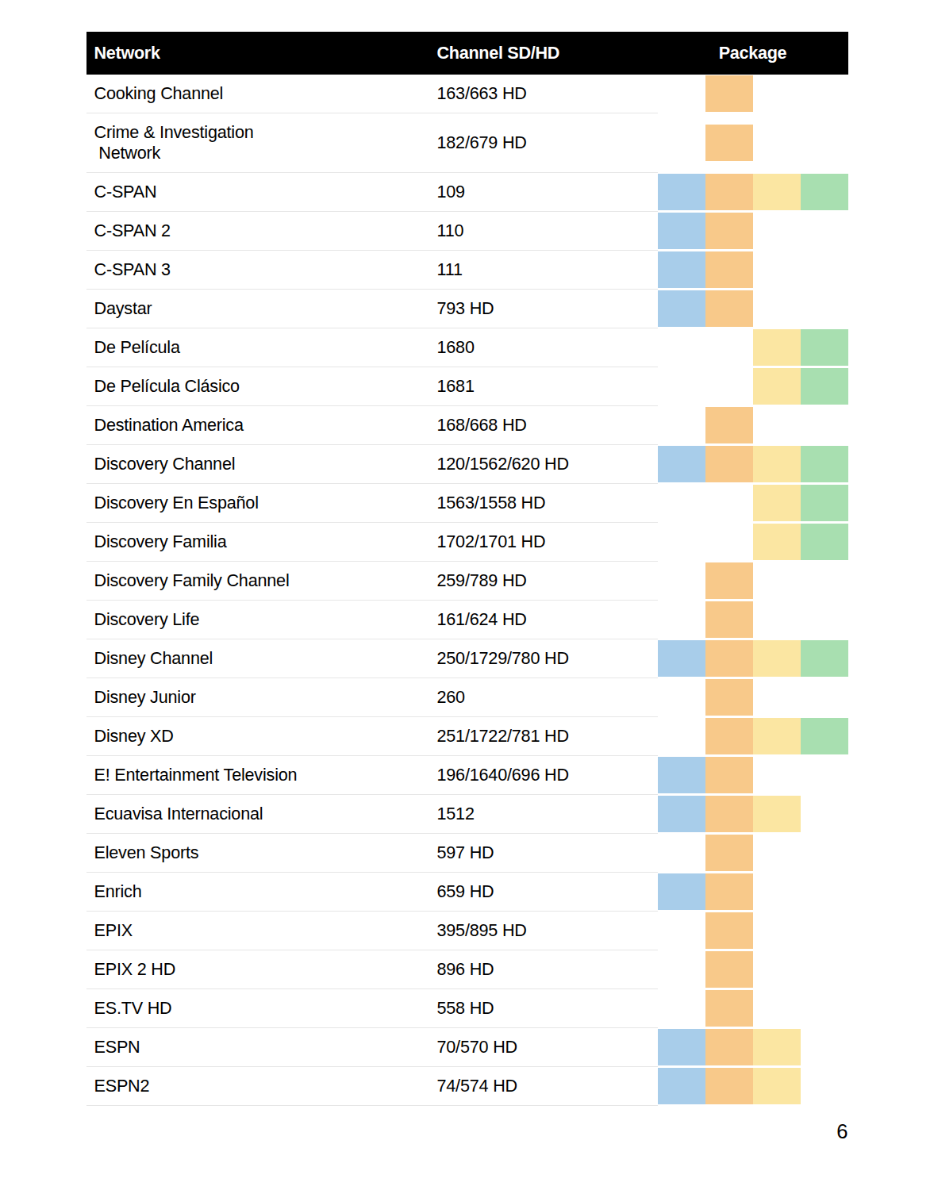| Network | Channel SD/HD | Package |
| --- | --- | --- |
| Cooking Channel | 163/663 HD | |
| Crime & Investigation Network | 182/679 HD | |
| C-SPAN | 109 | |
| C-SPAN 2 | 110 | |
| C-SPAN 3 | 111 | |
| Daystar | 793 HD | |
| De Película | 1680 | |
| De Película Clásico | 1681 | |
| Destination America | 168/668 HD | |
| Discovery Channel | 120/1562/620 HD | |
| Discovery En Español | 1563/1558 HD | |
| Discovery Familia | 1702/1701 HD | |
| Discovery Family Channel | 259/789 HD | |
| Discovery Life | 161/624 HD | |
| Disney Channel | 250/1729/780 HD | |
| Disney Junior | 260 | |
| Disney XD | 251/1722/781 HD | |
| E! Entertainment Television | 196/1640/696 HD | |
| Ecuavisa Internacional | 1512 | |
| Eleven Sports | 597 HD | |
| Enrich | 659 HD | |
| EPIX | 395/895 HD | |
| EPIX 2 HD | 896 HD | |
| ES.TV HD | 558 HD | |
| ESPN | 70/570 HD | |
| ESPN2 | 74/574 HD | |
6